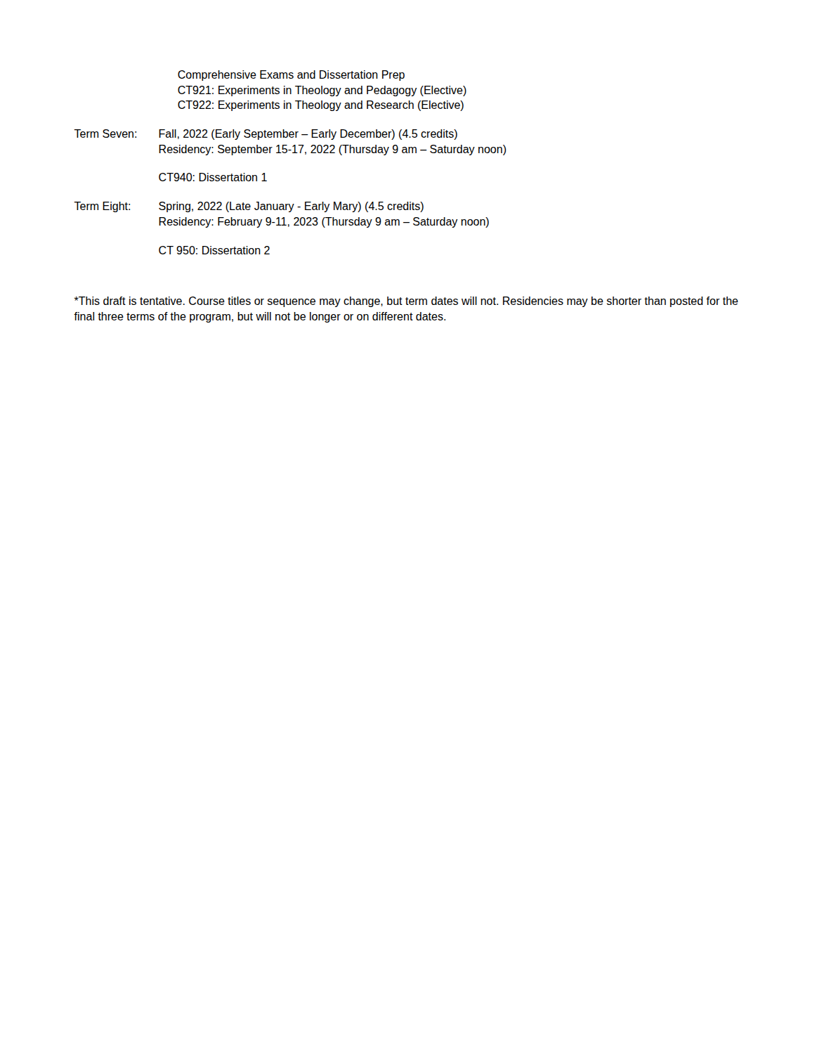Comprehensive Exams and Dissertation Prep
CT921: Experiments in Theology and Pedagogy (Elective)
CT922: Experiments in Theology and Research (Elective)
| Term Seven: | Fall, 2022 (Early September – Early December) (4.5 credits) Residency: September 15-17, 2022 (Thursday 9 am – Saturday noon) CT940: Dissertation 1 |
| Term Eight: | Spring, 2022 (Late January - Early Mary) (4.5 credits) Residency: February 9-11, 2023 (Thursday 9 am – Saturday noon) CT 950: Dissertation 2 |
*This draft is tentative. Course titles or sequence may change, but term dates will not. Residencies may be shorter than posted for the final three terms of the program, but will not be longer or on different dates.